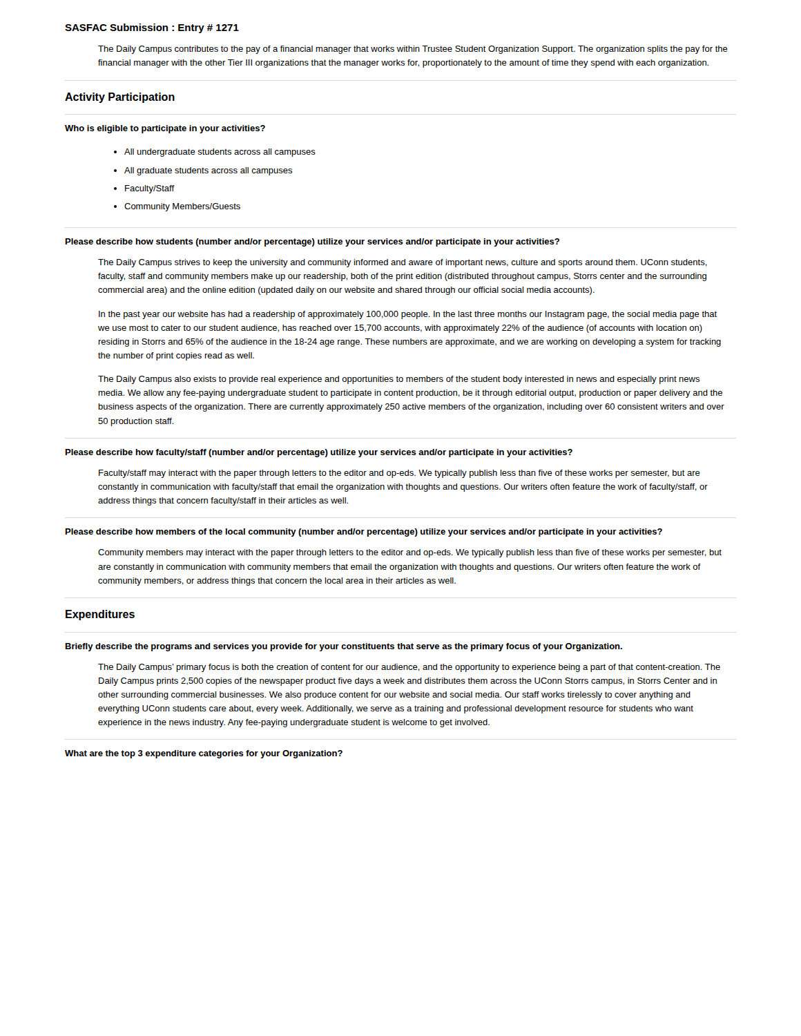SASFAC Submission : Entry # 1271
The Daily Campus contributes to the pay of a financial manager that works within Trustee Student Organization Support. The organization splits the pay for the financial manager with the other Tier III organizations that the manager works for, proportionately to the amount of time they spend with each organization.
Activity Participation
Who is eligible to participate in your activities?
All undergraduate students across all campuses
All graduate students across all campuses
Faculty/Staff
Community Members/Guests
Please describe how students (number and/or percentage) utilize your services and/or participate in your activities?
The Daily Campus strives to keep the university and community informed and aware of important news, culture and sports around them. UConn students, faculty, staff and community members make up our readership, both of the print edition (distributed throughout campus, Storrs center and the surrounding commercial area) and the online edition (updated daily on our website and shared through our official social media accounts).
In the past year our website has had a readership of approximately 100,000 people. In the last three months our Instagram page, the social media page that we use most to cater to our student audience, has reached over 15,700 accounts, with approximately 22% of the audience (of accounts with location on) residing in Storrs and 65% of the audience in the 18-24 age range. These numbers are approximate, and we are working on developing a system for tracking the number of print copies read as well.
The Daily Campus also exists to provide real experience and opportunities to members of the student body interested in news and especially print news media. We allow any fee-paying undergraduate student to participate in content production, be it through editorial output, production or paper delivery and the business aspects of the organization. There are currently approximately 250 active members of the organization, including over 60 consistent writers and over 50 production staff.
Please describe how faculty/staff (number and/or percentage) utilize your services and/or participate in your activities?
Faculty/staff may interact with the paper through letters to the editor and op-eds. We typically publish less than five of these works per semester, but are constantly in communication with faculty/staff that email the organization with thoughts and questions. Our writers often feature the work of faculty/staff, or address things that concern faculty/staff in their articles as well.
Please describe how members of the local community (number and/or percentage) utilize your services and/or participate in your activities?
Community members may interact with the paper through letters to the editor and op-eds. We typically publish less than five of these works per semester, but are constantly in communication with community members that email the organization with thoughts and questions. Our writers often feature the work of community members, or address things that concern the local area in their articles as well.
Expenditures
Briefly describe the programs and services you provide for your constituents that serve as the primary focus of your Organization.
The Daily Campus’ primary focus is both the creation of content for our audience, and the opportunity to experience being a part of that content-creation. The Daily Campus prints 2,500 copies of the newspaper product five days a week and distributes them across the UConn Storrs campus, in Storrs Center and in other surrounding commercial businesses. We also produce content for our website and social media. Our staff works tirelessly to cover anything and everything UConn students care about, every week. Additionally, we serve as a training and professional development resource for students who want experience in the news industry. Any fee-paying undergraduate student is welcome to get involved.
What are the top 3 expenditure categories for your Organization?